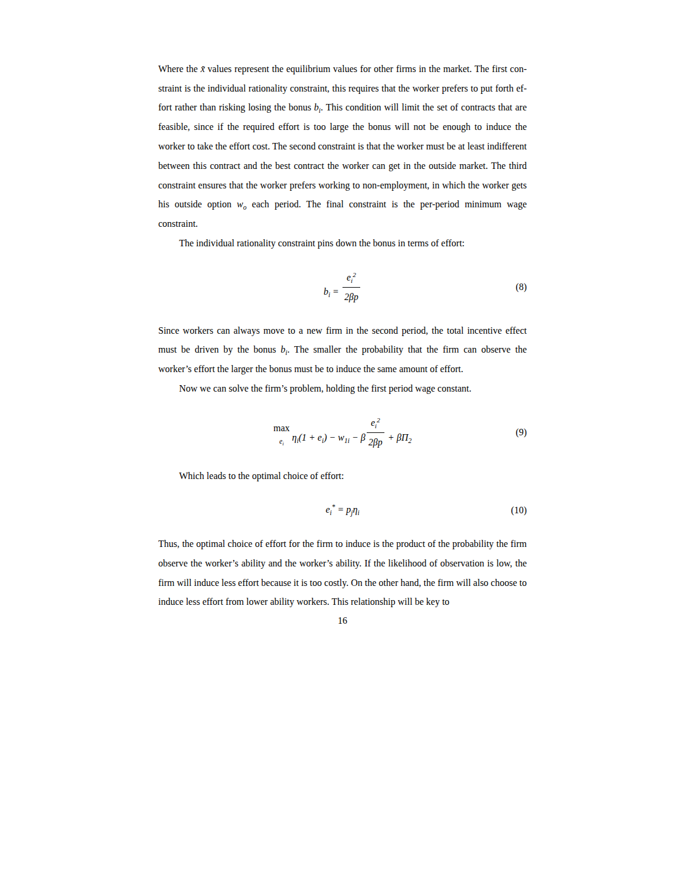Where the x̃ values represent the equilibrium values for other firms in the market. The first constraint is the individual rationality constraint, this requires that the worker prefers to put forth effort rather than risking losing the bonus bi. This condition will limit the set of contracts that are feasible, since if the required effort is too large the bonus will not be enough to induce the worker to take the effort cost. The second constraint is that the worker must be at least indifferent between this contract and the best contract the worker can get in the outside market. The third constraint ensures that the worker prefers working to non-employment, in which the worker gets his outside option wo each period. The final constraint is the per-period minimum wage constraint.
The individual rationality constraint pins down the bonus in terms of effort:
bi = ei22βp (8)
Since workers can always move to a new firm in the second period, the total incentive effect must be driven by the bonus bi. The smaller the probability that the firm can observe the worker’s effort the larger the bonus must be to induce the same amount of effort.
Now we can solve the firm’s problem, holding the first period wage constant.
max eiηi(1 + ei) − w1i − βei22βp + βΠ2 (9)
Which leads to the optimal choice of effort:
ei* = pjηi (10)
Thus, the optimal choice of effort for the firm to induce is the product of the probability the firm observe the worker’s ability and the worker’s ability. If the likelihood of observation is low, the firm will induce less effort because it is too costly. On the other hand, the firm will also choose to induce less effort from lower ability workers. This relationship will be key to
16